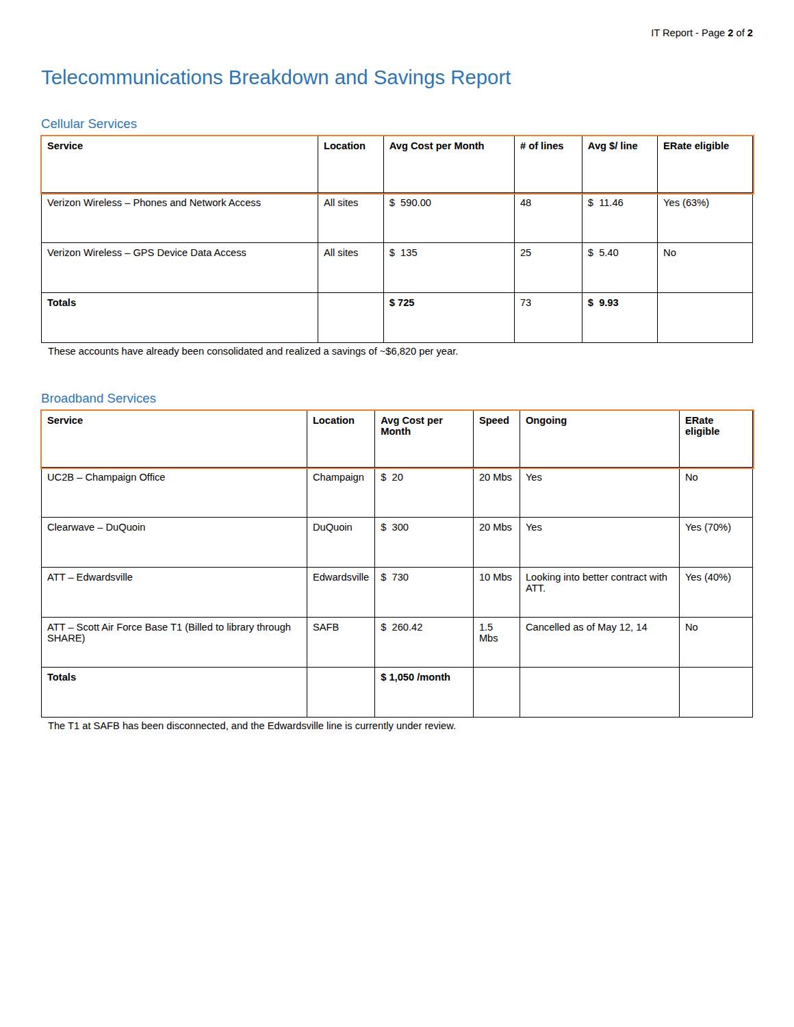IT Report - Page 2 of 2
Telecommunications Breakdown and Savings Report
Cellular Services
| Service | Location | Avg Cost per Month | # of lines | Avg $/ line | ERate eligible |
| --- | --- | --- | --- | --- | --- |
| Verizon Wireless – Phones and Network Access | All sites | $ 590.00 | 48 | $ 11.46 | Yes (63%) |
| Verizon Wireless – GPS Device Data Access | All sites | $ 135 | 25 | $ 5.40 | No |
| Totals | | $ 725 | 73 | $ 9.93 | |
These accounts have already been consolidated and realized a savings of ~$6,820 per year.
Broadband Services
| Service | Location | Avg Cost per Month | Speed | Ongoing | ERate eligible |
| --- | --- | --- | --- | --- | --- |
| UC2B – Champaign Office | Champaign | $ 20 | 20 Mbs | Yes | No |
| Clearwave – DuQuoin | DuQuoin | $ 300 | 20 Mbs | Yes | Yes (70%) |
| ATT – Edwardsville | Edwardsville | $ 730 | 10 Mbs | Looking into better contract with ATT. | Yes (40%) |
| ATT – Scott Air Force Base T1 (Billed to library through SHARE) | SAFB | $ 260.42 | 1.5 Mbs | Cancelled as of May 12, 14 | No |
| Totals | | $ 1,050 /month | | | |
The T1 at SAFB has been disconnected, and the Edwardsville line is currently under review.